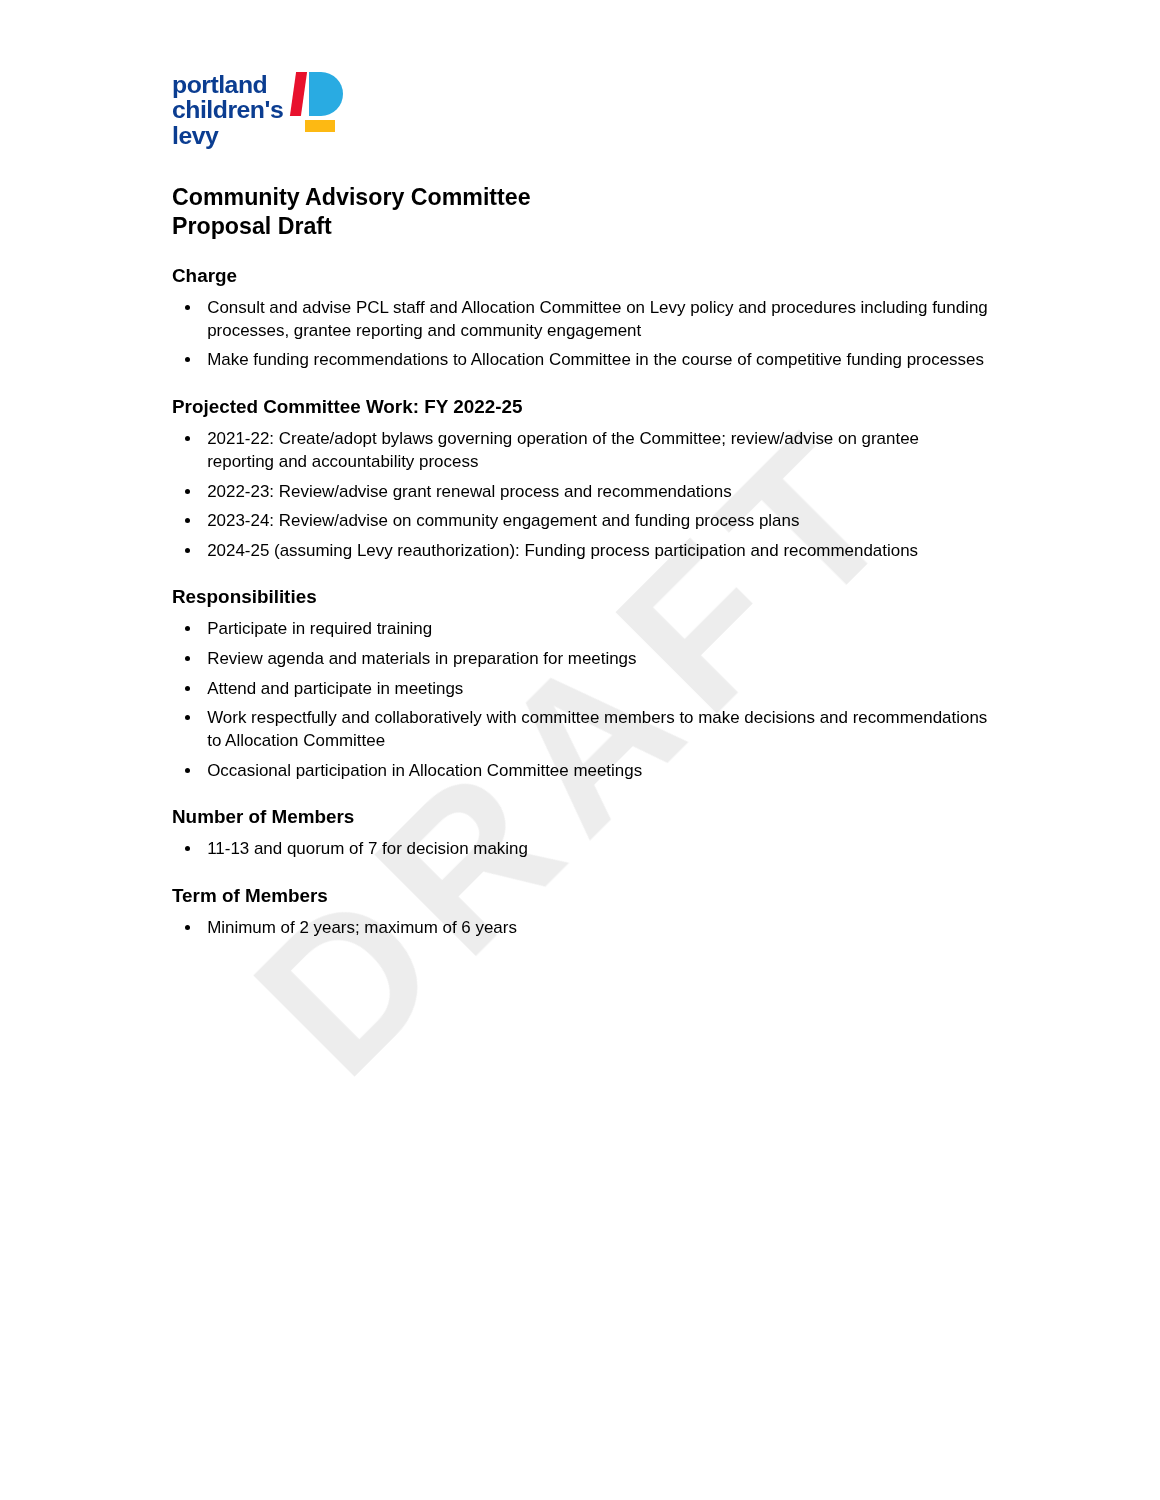DRAFT
portland
children's
levy
Community Advisory CommitteeProposal Draft
Charge
Consult and advise PCL staff and Allocation Committee on Levy policy and procedures including funding processes, grantee reporting and community engagement
Make funding recommendations to Allocation Committee in the course of competitive funding processes
Projected Committee Work: FY 2022-25
2021-22: Create/adopt bylaws governing operation of the Committee; review/advise on grantee reporting and accountability process
2022-23: Review/advise grant renewal process and recommendations
2023-24: Review/advise on community engagement and funding process plans
2024-25 (assuming Levy reauthorization): Funding process participation and recommendations
Responsibilities
Participate in required training
Review agenda and materials in preparation for meetings
Attend and participate in meetings
Work respectfully and collaboratively with committee members to make decisions and recommendations to Allocation Committee
Occasional participation in Allocation Committee meetings
Number of Members
11-13 and quorum of 7 for decision making
Term of Members
Minimum of 2 years; maximum of 6 years